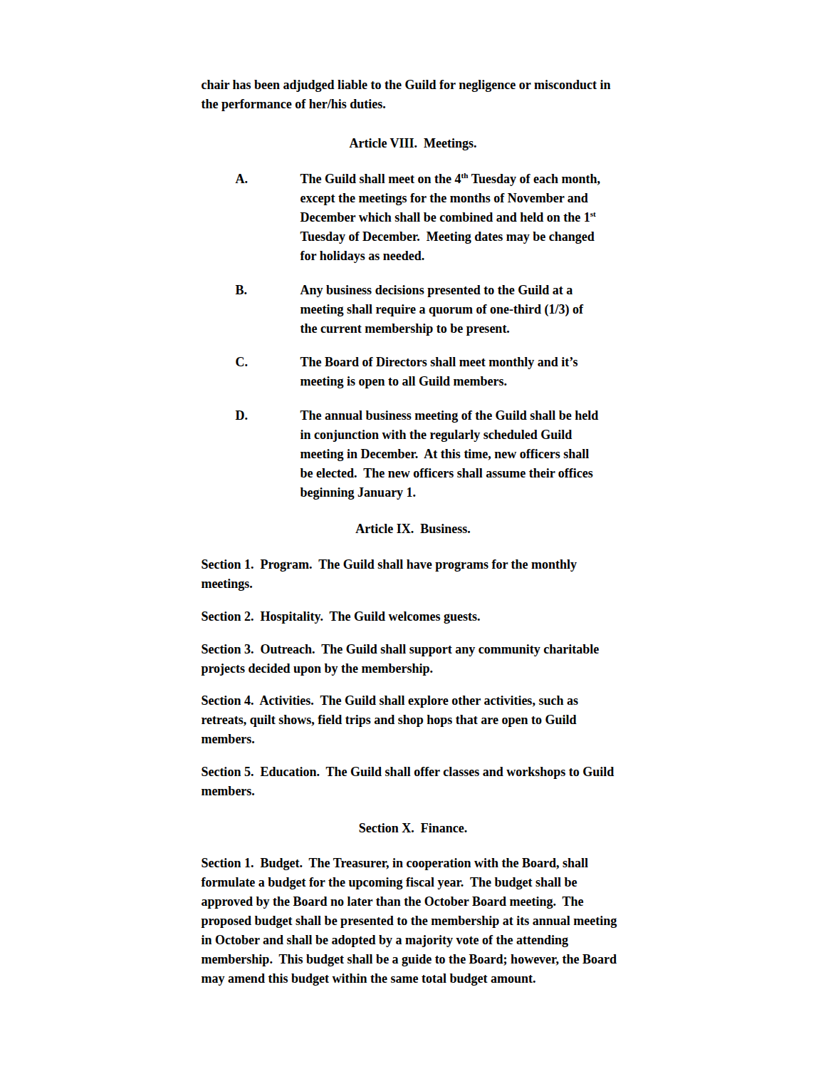chair has been adjudged liable to the Guild for negligence or misconduct in the performance of her/his duties.
Article VIII. Meetings.
A. The Guild shall meet on the 4th Tuesday of each month, except the meetings for the months of November and December which shall be combined and held on the 1st Tuesday of December. Meeting dates may be changed for holidays as needed.
B. Any business decisions presented to the Guild at a meeting shall require a quorum of one-third (1/3) of the current membership to be present.
C. The Board of Directors shall meet monthly and it’s meeting is open to all Guild members.
D. The annual business meeting of the Guild shall be held in conjunction with the regularly scheduled Guild meeting in December. At this time, new officers shall be elected. The new officers shall assume their offices beginning January 1.
Article IX. Business.
Section 1. Program. The Guild shall have programs for the monthly meetings.
Section 2. Hospitality. The Guild welcomes guests.
Section 3. Outreach. The Guild shall support any community charitable projects decided upon by the membership.
Section 4. Activities. The Guild shall explore other activities, such as retreats, quilt shows, field trips and shop hops that are open to Guild members.
Section 5. Education. The Guild shall offer classes and workshops to Guild members.
Section X. Finance.
Section 1. Budget. The Treasurer, in cooperation with the Board, shall formulate a budget for the upcoming fiscal year. The budget shall be approved by the Board no later than the October Board meeting. The proposed budget shall be presented to the membership at its annual meeting in October and shall be adopted by a majority vote of the attending membership. This budget shall be a guide to the Board; however, the Board may amend this budget within the same total budget amount.